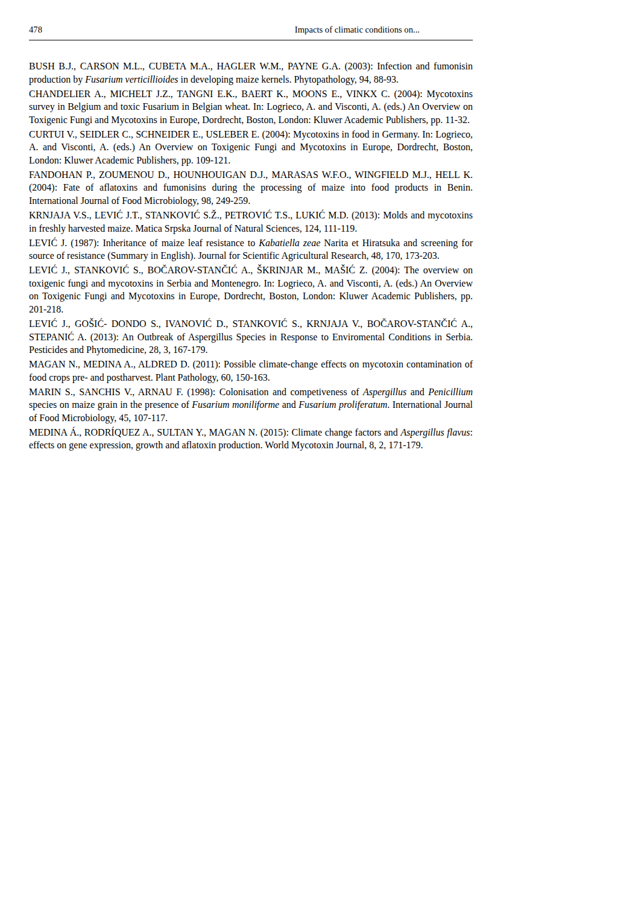478 Impacts of climatic conditions on...
BUSH B.J., CARSON M.L., CUBETA M.A., HAGLER W.M., PAYNE G.A. (2003): Infection and fumonisin production by Fusarium verticillioides in developing maize kernels. Phytopathology, 94, 88-93.
CHANDELIER A., MICHELT J.Z., TANGNI E.K., BAERT K., MOONS E., VINKX C. (2004): Mycotoxins survey in Belgium and toxic Fusarium in Belgian wheat. In: Logrieco, A. and Visconti, A. (eds.) An Overview on Toxigenic Fungi and Mycotoxins in Europe, Dordrecht, Boston, London: Kluwer Academic Publishers, pp. 11-32.
CURTUI V., SEIDLER C., SCHNEIDER E., USLEBER E. (2004): Mycotoxins in food in Germany. In: Logrieco, A. and Visconti, A. (eds.) An Overview on Toxigenic Fungi and Mycotoxins in Europe, Dordrecht, Boston, London: Kluwer Academic Publishers, pp. 109-121.
FANDOHAN P., ZOUMENOU D., HOUNHOUIGAN D.J., MARASAS W.F.O., WINGFIELD M.J., HELL K. (2004): Fate of aflatoxins and fumonisins during the processing of maize into food products in Benin. International Journal of Food Microbiology, 98, 249-259.
KRNJAJA V.S., LEVIĆ J.T., STANKOVIĆ S.Ž., PETROVIĆ T.S., LUKIĆ M.D. (2013): Molds and mycotoxins in freshly harvested maize. Matica Srpska Journal of Natural Sciences, 124, 111-119.
LEVIĆ J. (1987): Inheritance of maize leaf resistance to Kabatiella zeae Narita et Hiratsuka and screening for source of resistance (Summary in English). Journal for Scientific Agricultural Research, 48, 170, 173-203.
LEVIĆ J., STANKOVIĆ S., BOČAROV-STANČIĆ A., ŠKRINJAR M., MAŠIĆ Z. (2004): The overview on toxigenic fungi and mycotoxins in Serbia and Montenegro. In: Logrieco, A. and Visconti, A. (eds.) An Overview on Toxigenic Fungi and Mycotoxins in Europe, Dordrecht, Boston, London: Kluwer Academic Publishers, pp. 201-218.
LEVIĆ J., GOŠIĆ- DONDO S., IVANOVIĆ D., STANKOVIĆ S., KRNJAJA V., BOČAROV-STANČIĆ A., STEPANIĆ A. (2013): An Outbreak of Aspergillus Species in Response to Enviromental Conditions in Serbia. Pesticides and Phytomedicine, 28, 3, 167-179.
MAGAN N., MEDINA A., ALDRED D. (2011): Possible climate-change effects on mycotoxin contamination of food crops pre- and postharvest. Plant Pathology, 60, 150-163.
MARIN S., SANCHIS V., ARNAU F. (1998): Colonisation and competiveness of Aspergillus and Penicillium species on maize grain in the presence of Fusarium moniliforme and Fusarium proliferatum. International Journal of Food Microbiology, 45, 107-117.
MEDINA Á., RODRÍQUEZ A., SULTAN Y., MAGAN N. (2015): Climate change factors and Aspergillus flavus: effects on gene expression, growth and aflatoxin production. World Mycotoxin Journal, 8, 2, 171-179.